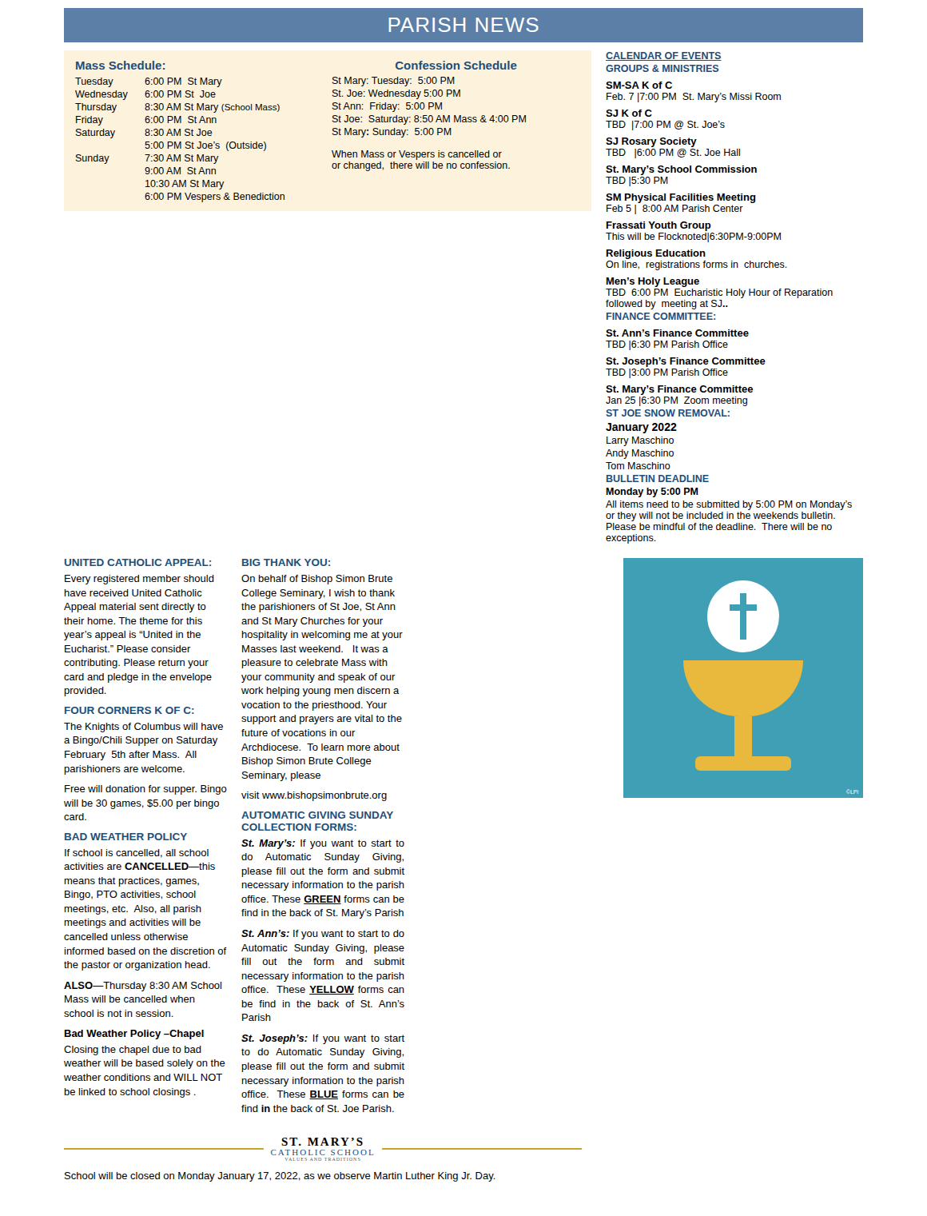PARISH NEWS
Mass Schedule:
| Tuesday | 6:00 PM St Mary |
| Wednesday | 6:00 PM St Joe |
| Thursday | 8:30 AM St Mary (School Mass) |
| Friday | 6:00 PM St Ann |
| Saturday | 8:30 AM St Joe |
| | 5:00 PM St Joe’s (Outside) |
| Sunday | 7:30 AM St Mary |
| | 9:00 AM St Ann |
| | 10:30 AM St Mary |
| | 6:00 PM Vespers & Benediction |
Confession Schedule
St Mary: Tuesday: 5:00 PM
St. Joe: Wednesday 5:00 PM
St Ann: Friday: 5:00 PM
St Joe: Saturday: 8:50 AM Mass & 4:00 PM
St Mary: Sunday: 5:00 PM
When Mass or Vespers is cancelled or
or changed, there will be no confession.
CALENDAR OF EVENTS
GROUPS & MINISTRIES
SM-SA K of C
Feb. 7 |7:00 PM St. Mary’s Missi Room
SJ K of C
TBD |7:00 PM @ St. Joe’s
SJ Rosary Society
TBD |6:00 PM @ St. Joe Hall
St. Mary’s School Commission
TBD |5:30 PM
SM Physical Facilities Meeting
Feb 5 | 8:00 AM Parish Center
Frassati Youth Group
This will be Flocknoted|6:30PM-9:00PM
Religious Education
On line, registrations forms in churches.
Men’s Holy League
TBD 6:00 PM Eucharistic Holy Hour of Reparation followed by meeting at SJ..
FINANCE COMMITTEE:
St. Ann’s Finance Committee
TBD |6:30 PM Parish Office
St. Joseph’s Finance Committee
TBD |3:00 PM Parish Office
St. Mary’s Finance Committee
Jan 25 |6:30 PM Zoom meeting
ST JOE SNOW REMOVAL:
January 2022
Larry Maschino
Andy Maschino
Tom Maschino
BULLETIN DEADLINE
Monday by 5:00 PM
All items need to be submitted by 5:00 PM on Monday’s or they will not be included in the weekends bulletin. Please be mindful of the deadline. There will be no exceptions.
United Catholic Appeal:
Every registered member should have received United Catholic Appeal material sent directly to their home. The theme for this year’s appeal is “United in the Eucharist.” Please consider contributing. Please return your card and pledge in the envelope provided.
Four Corners K of C:
The Knights of Columbus will have a Bingo/Chili Supper on Saturday February 5th after Mass. All parishioners are welcome.
Free will donation for supper. Bingo will be 30 games, $5.00 per bingo card.
Bad Weather Policy
If school is cancelled, all school activities are CANCELLED—this means that practices, games, Bingo, PTO activities, school meetings, etc. Also, all parish meetings and activities will be cancelled unless otherwise informed based on the discretion of the pastor or organization head.
ALSO—Thursday 8:30 AM School Mass will be cancelled when school is not in session.
Bad Weather Policy –Chapel
Closing the chapel due to bad weather will be based solely on the weather conditions and WILL NOT be linked to school closings .
Big Thank You:
On behalf of Bishop Simon Brute College Seminary, I wish to thank the parishioners of St Joe, St Ann and St Mary Churches for your hospitality in welcoming me at your Masses last weekend. It was a pleasure to celebrate Mass with your community and speak of our work helping young men discern a vocation to the priesthood. Your support and prayers are vital to the future of vocations in our Archdiocese. To learn more about Bishop Simon Brute College Seminary, please
visit www.bishopsimonbrute.org
Automatic Giving Sunday Collection Forms:
St. Mary’s: If you want to start to do Automatic Sunday Giving, please fill out the form and submit necessary information to the parish office. These GREEN forms can be find in the back of St. Mary’s Parish
St. Ann’s: If you want to start to do Automatic Sunday Giving, please fill out the form and submit necessary information to the parish office. These YELLOW forms can be find in the back of St. Ann’s Parish
St. Joseph’s: If you want to start to do Automatic Sunday Giving, please fill out the form and submit necessary information to the parish office. These BLUE forms can be find in the back of St. Joe Parish.
ST. MARY’S
CATHOLIC SCHOOL
VALUES AND TRADITIONS
School will be closed on Monday January 17, 2022, as we observe Martin Luther King Jr. Day.
©LPi